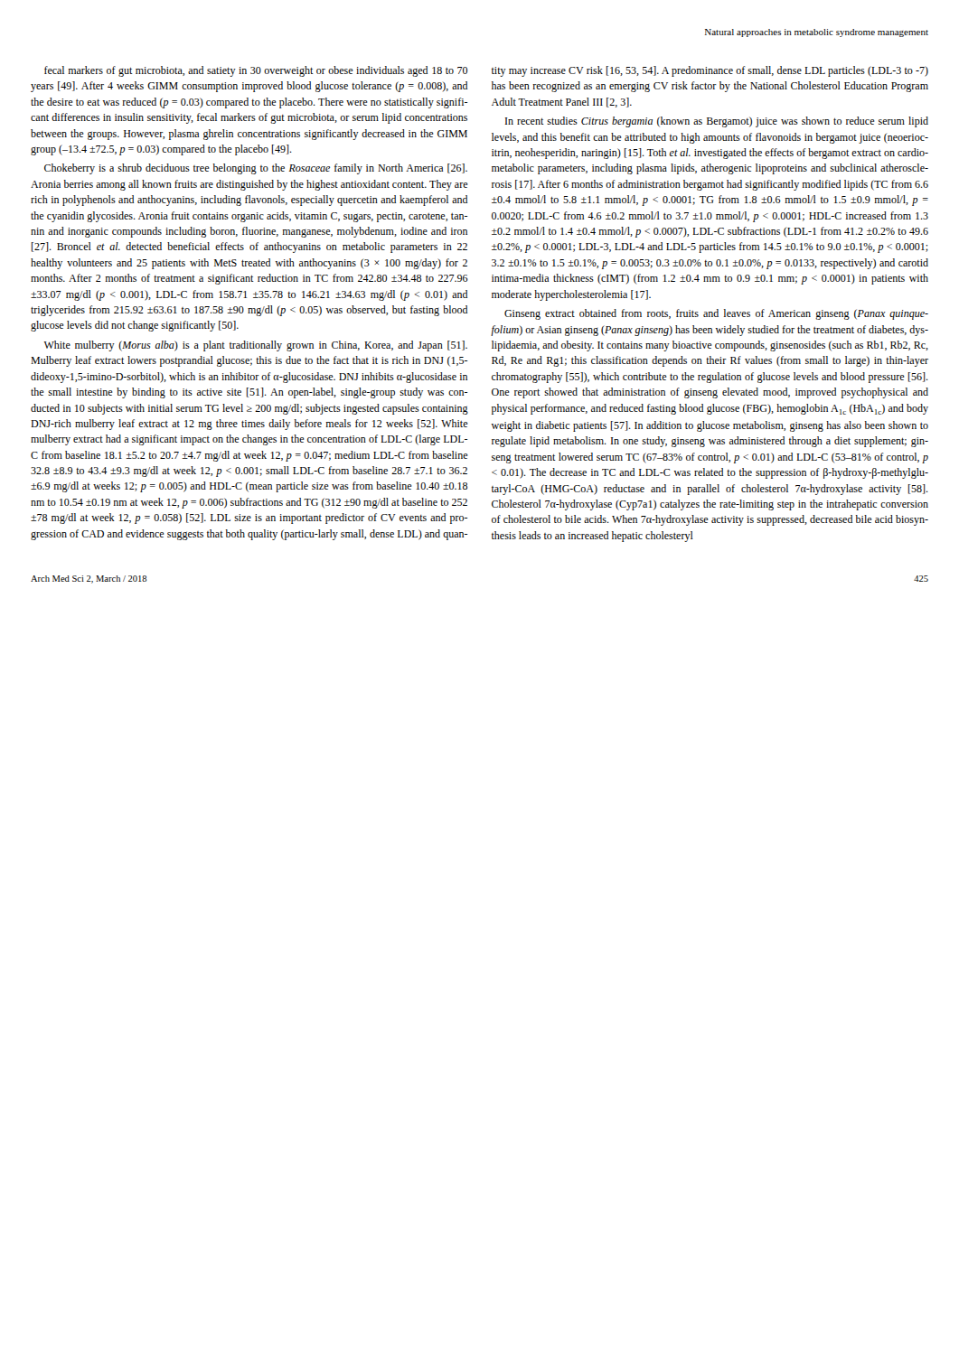Natural approaches in metabolic syndrome management
fecal markers of gut microbiota, and satiety in 30 overweight or obese individuals aged 18 to 70 years [49]. After 4 weeks GIMM consumption improved blood glucose tolerance (p = 0.008), and the desire to eat was reduced (p = 0.03) compared to the placebo. There were no statistically significant differences in insulin sensitivity, fecal markers of gut microbiota, or serum lipid concentrations between the groups. However, plasma ghrelin concentrations significantly decreased in the GIMM group (–13.4 ±72.5, p = 0.03) compared to the placebo [49].
Chokeberry is a shrub deciduous tree belonging to the Rosaceae family in North America [26]. Aronia berries among all known fruits are distinguished by the highest antioxidant content. They are rich in polyphenols and anthocyanins, including flavonols, especially quercetin and kaempferol and the cyanidin glycosides. Aronia fruit contains organic acids, vitamin C, sugars, pectin, carotene, tannin and inorganic compounds including boron, fluorine, manganese, molybdenum, iodine and iron [27]. Broncel et al. detected beneficial effects of anthocyanins on metabolic parameters in 22 healthy volunteers and 25 patients with MetS treated with anthocyanins (3 × 100 mg/day) for 2 months. After 2 months of treatment a significant reduction in TC from 242.80 ±34.48 to 227.96 ±33.07 mg/dl (p < 0.001), LDL-C from 158.71 ±35.78 to 146.21 ±34.63 mg/dl (p < 0.01) and triglycerides from 215.92 ±63.61 to 187.58 ±90 mg/dl (p < 0.05) was observed, but fasting blood glucose levels did not change significantly [50].
White mulberry (Morus alba) is a plant traditionally grown in China, Korea, and Japan [51]. Mulberry leaf extract lowers postprandial glucose; this is due to the fact that it is rich in DNJ (1,5-dideoxy-1,5-imino-D-sorbitol), which is an inhibitor of α-glucosidase. DNJ inhibits α-glucosidase in the small intestine by binding to its active site [51]. An open-label, single-group study was conducted in 10 subjects with initial serum TG level ≥ 200 mg/dl; subjects ingested capsules containing DNJ-rich mulberry leaf extract at 12 mg three times daily before meals for 12 weeks [52]. White mulberry extract had a significant impact on the changes in the concentration of LDL-C (large LDL-C from baseline 18.1 ±5.2 to 20.7 ±4.7 mg/dl at week 12, p = 0.047; medium LDL-C from baseline 32.8 ±8.9 to 43.4 ±9.3 mg/dl at week 12, p < 0.001; small LDL-C from baseline 28.7 ±7.1 to 36.2 ±6.9 mg/dl at weeks 12; p = 0.005) and HDL-C (mean particle size was from baseline 10.40 ±0.18 nm to 10.54 ±0.19 nm at week 12, p = 0.006) subfractions and TG (312 ±90 mg/dl at baseline to 252 ±78 mg/dl at week 12, p = 0.058) [52]. LDL size is an important predictor of CV events and progression of CAD and evidence suggests that both quality (particu-larly small, dense LDL) and quantity may increase CV risk [16, 53, 54]. A predominance of small, dense LDL particles (LDL-3 to -7) has been recognized as an emerging CV risk factor by the National Cholesterol Education Program Adult Treatment Panel III [2, 3].
In recent studies Citrus bergamia (known as Bergamot) juice was shown to reduce serum lipid levels, and this benefit can be attributed to high amounts of flavonoids in bergamot juice (neoeriocitrin, neohesperidin, naringin) [15]. Toth et al. investigated the effects of bergamot extract on cardio-metabolic parameters, including plasma lipids, atherogenic lipoproteins and subclinical atherosclerosis [17]. After 6 months of administration bergamot had significantly modified lipids (TC from 6.6 ±0.4 mmol/l to 5.8 ±1.1 mmol/l, p < 0.0001; TG from 1.8 ±0.6 mmol/l to 1.5 ±0.9 mmol/l, p = 0.0020; LDL-C from 4.6 ±0.2 mmol/l to 3.7 ±1.0 mmol/l, p < 0.0001; HDL-C increased from 1.3 ±0.2 mmol/l to 1.4 ±0.4 mmol/l, p < 0.0007), LDL-C subfractions (LDL-1 from 41.2 ±0.2% to 49.6 ±0.2%, p < 0.0001; LDL-3, LDL-4 and LDL-5 particles from 14.5 ±0.1% to 9.0 ±0.1%, p < 0.0001; 3.2 ±0.1% to 1.5 ±0.1%, p = 0.0053; 0.3 ±0.0% to 0.1 ±0.0%, p = 0.0133, respectively) and carotid intima-media thickness (cIMT) (from 1.2 ±0.4 mm to 0.9 ±0.1 mm; p < 0.0001) in patients with moderate hypercholesterolemia [17].
Ginseng extract obtained from roots, fruits and leaves of American ginseng (Panax quinquefolium) or Asian ginseng (Panax ginseng) has been widely studied for the treatment of diabetes, dyslipidaemia, and obesity. It contains many bioactive compounds, ginsenosides (such as Rb1, Rb2, Rc, Rd, Re and Rg1; this classification depends on their Rf values (from small to large) in thin-layer chromatography [55]), which contribute to the regulation of glucose levels and blood pressure [56]. One report showed that administration of ginseng elevated mood, improved psychophysical and physical performance, and reduced fasting blood glucose (FBG), hemoglobin A1c (HbA1c) and body weight in diabetic patients [57]. In addition to glucose metabolism, ginseng has also been shown to regulate lipid metabolism. In one study, ginseng was administered through a diet supplement; ginseng treatment lowered serum TC (67–83% of control, p < 0.01) and LDL-C (53–81% of control, p < 0.01). The decrease in TC and LDL-C was related to the suppression of β-hydroxy-β-methylglutaryl-CoA (HMG-CoA) reductase and in parallel of cholesterol 7α-hydroxylase activity [58]. Cholesterol 7α-hydroxylase (Cyp7a1) catalyzes the rate-limiting step in the intrahepatic conversion of cholesterol to bile acids. When 7α-hydroxylase activity is suppressed, decreased bile acid biosynthesis leads to an increased hepatic cholesteryl
Arch Med Sci 2, March / 2018
425